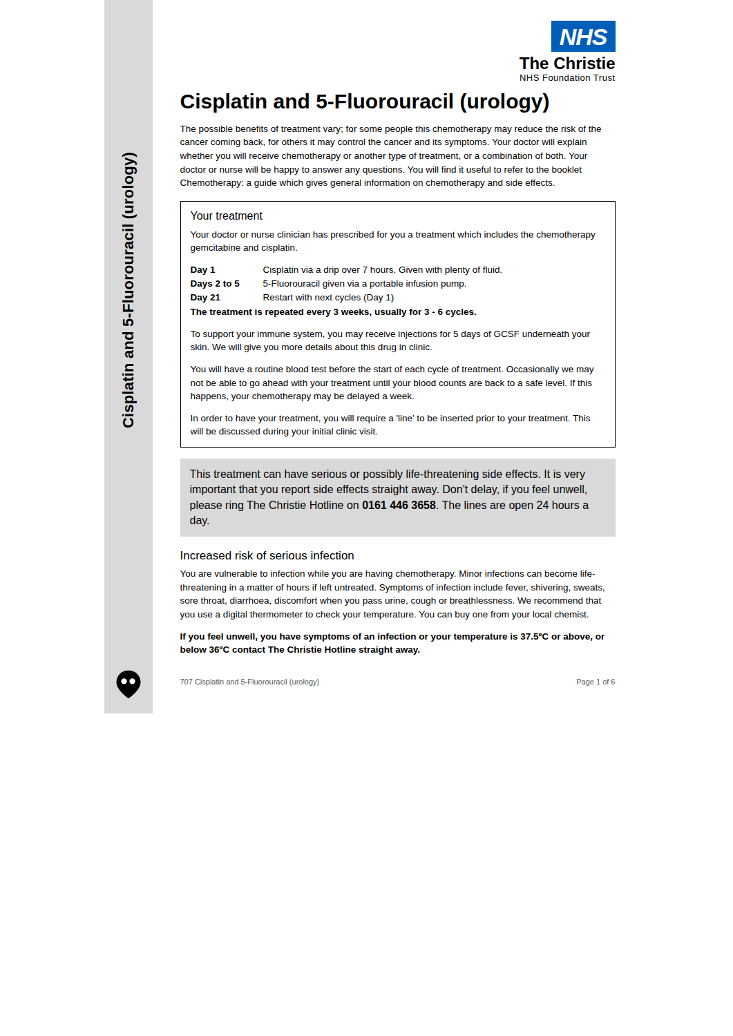Cisplatin and 5-Fluorouracil (urology)
NHS
The Christie
NHS Foundation Trust
Cisplatin and 5-Fluorouracil (urology)
The possible benefits of treatment vary; for some people this chemotherapy may reduce the risk of the cancer coming back, for others it may control the cancer and its symptoms. Your doctor will explain whether you will receive chemotherapy or another type of treatment, or a combination of both. Your doctor or nurse will be happy to answer any questions. You will find it useful to refer to the booklet Chemotherapy: a guide which gives general information on chemotherapy and side effects.
Your treatment
Your doctor or nurse clinician has prescribed for you a treatment which includes the chemotherapy gemcitabine and cisplatin.
Day 1 Cisplatin via a drip over 7 hours. Given with plenty of fluid.
Days 2 to 55-Fluorouracil given via a portable infusion pump.
Day 21 Restart with next cycles (Day 1)
The treatment is repeated every 3 weeks, usually for 3 - 6 cycles.
To support your immune system, you may receive injections for 5 days of GCSF underneath your skin. We will give you more details about this drug in clinic.
You will have a routine blood test before the start of each cycle of treatment. Occasionally we may not be able to go ahead with your treatment until your blood counts are back to a safe level. If this happens, your chemotherapy may be delayed a week.
In order to have your treatment, you will require a 'line' to be inserted prior to your treatment. This will be discussed during your initial clinic visit.
This treatment can have serious or possibly life-threatening side effects. It is very important that you report side effects straight away. Don't delay, if you feel unwell, please ring The Christie Hotline on 0161 446 3658. The lines are open 24 hours a day.
Increased risk of serious infection
You are vulnerable to infection while you are having chemotherapy. Minor infections can become life-threatening in a matter of hours if left untreated. Symptoms of infection include fever, shivering, sweats, sore throat, diarrhoea, discomfort when you pass urine, cough or breathlessness. We recommend that you use a digital thermometer to check your temperature. You can buy one from your local chemist.
If you feel unwell, you have symptoms of an infection or your temperature is 37.5ºC or above, or below 36ºC contact The Christie Hotline straight away.
707 Cisplatin and 5-Fluorouracil (urology)
Page 1 of 6